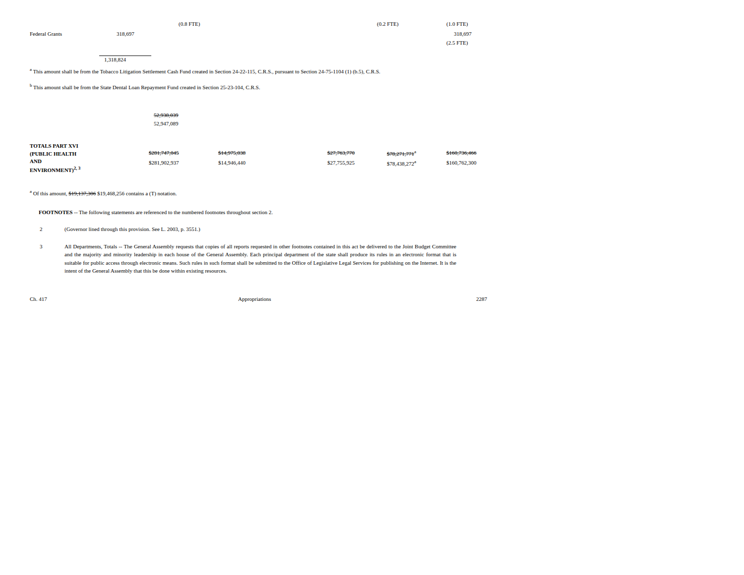(0.8 FTE) (0.2 FTE) (1.0 FTE)
Federal Grants 318,697 318,697
(2.5 FTE)
1,318,824
a This amount shall be from the Tobacco Litigation Settlement Cash Fund created in Section 24-22-115, C.R.S., pursuant to Section 24-75-1104 (1) (b.5), C.R.S.
b This amount shall be from the State Dental Loan Repayment Fund created in Section 25-23-104, C.R.S.
52,938,039
52,947,089
TOTALS PART XVI
(PUBLIC HEALTH
AND
ENVIRONMENT)2, 3
$281,747,045 $14,975,038 $27,763,770 $78,271,771a $160,736,466 $281,902,937 $14,946,440 $27,755,925 $78,438,272a $160,762,300
a Of this amount, $19,137,306 $19,468,256 contains a (T) notation.
FOOTNOTES -- The following statements are referenced to the numbered footnotes throughout section 2.
2
(Governor lined through this provision. See L. 2003, p. 3551.)
3
All Departments, Totals -- The General Assembly requests that copies of all reports requested in other footnotes contained in this act be delivered to the Joint Budget Committee and the majority and minority leadership in each house of the General Assembly. Each principal department of the state shall produce its rules in an electronic format that is suitable for public access through electronic means. Such rules in such format shall be submitted to the Office of Legislative Legal Services for publishing on the Internet. It is the intent of the General Assembly that this be done within existing resources.
Ch. 417 Appropriations 2287